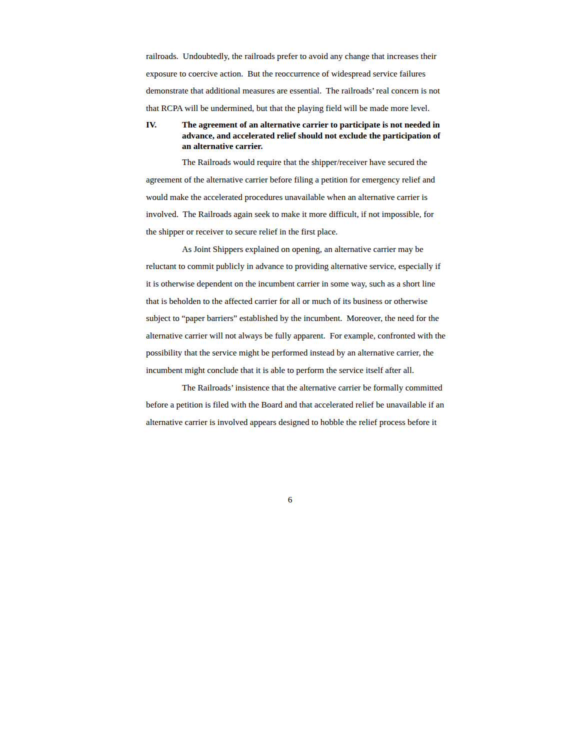railroads. Undoubtedly, the railroads prefer to avoid any change that increases their exposure to coercive action. But the reoccurrence of widespread service failures demonstrate that additional measures are essential. The railroads’ real concern is not that RCPA will be undermined, but that the playing field will be made more level.
IV.
The agreement of an alternative carrier to participate is not needed in advance, and accelerated relief should not exclude the participation of an alternative carrier.
The Railroads would require that the shipper/receiver have secured the agreement of the alternative carrier before filing a petition for emergency relief and would make the accelerated procedures unavailable when an alternative carrier is involved. The Railroads again seek to make it more difficult, if not impossible, for the shipper or receiver to secure relief in the first place.
As Joint Shippers explained on opening, an alternative carrier may be reluctant to commit publicly in advance to providing alternative service, especially if it is otherwise dependent on the incumbent carrier in some way, such as a short line that is beholden to the affected carrier for all or much of its business or otherwise subject to “paper barriers” established by the incumbent. Moreover, the need for the alternative carrier will not always be fully apparent. For example, confronted with the possibility that the service might be performed instead by an alternative carrier, the incumbent might conclude that it is able to perform the service itself after all.
The Railroads’ insistence that the alternative carrier be formally committed before a petition is filed with the Board and that accelerated relief be unavailable if an alternative carrier is involved appears designed to hobble the relief process before it
6